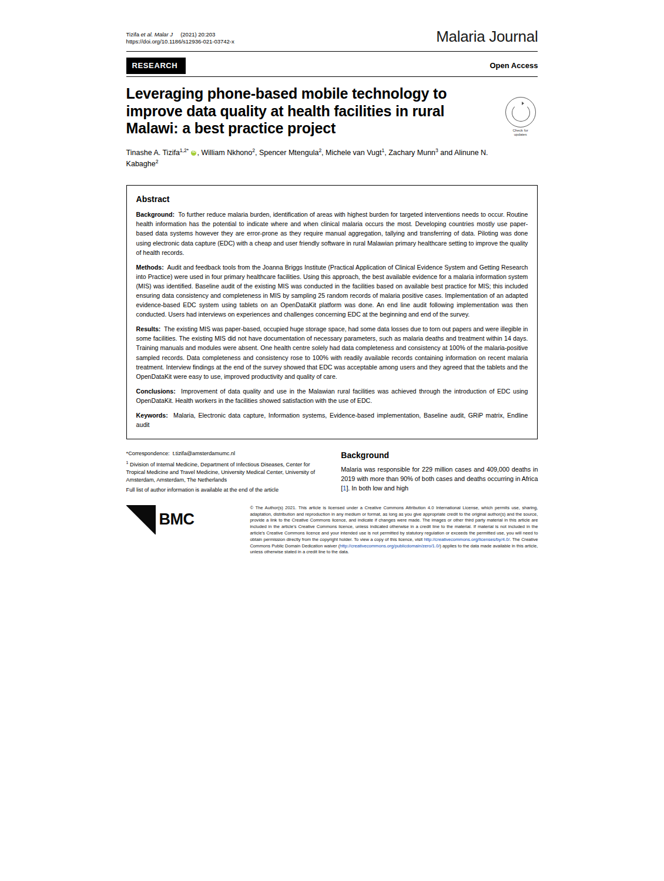Tizifa et al. Malar J (2021) 20:203
https://doi.org/10.1186/s12936-021-03742-x
Malaria Journal
RESEARCH Open Access
Check for
updates
Leveraging phone-based mobile technology to improve data quality at health facilities in rural Malawi: a best practice project
Tinashe A. Tizifa1,2* , William Nkhono2, Spencer Mtengula2, Michele van Vugt1, Zachary Munn3 and Alinune N. Kabaghe2
Abstract
Background: To further reduce malaria burden, identification of areas with highest burden for targeted interventions needs to occur. Routine health information has the potential to indicate where and when clinical malaria occurs the most. Developing countries mostly use paper-based data systems however they are error-prone as they require manual aggregation, tallying and transferring of data. Piloting was done using electronic data capture (EDC) with a cheap and user friendly software in rural Malawian primary healthcare setting to improve the quality of health records.
Methods: Audit and feedback tools from the Joanna Briggs Institute (Practical Application of Clinical Evidence System and Getting Research into Practice) were used in four primary healthcare facilities. Using this approach, the best available evidence for a malaria information system (MIS) was identified. Baseline audit of the existing MIS was conducted in the facilities based on available best practice for MIS; this included ensuring data consistency and completeness in MIS by sampling 25 random records of malaria positive cases. Implementation of an adapted evidence-based EDC system using tablets on an OpenDataKit platform was done. An end line audit following implementation was then conducted. Users had interviews on experiences and challenges concerning EDC at the beginning and end of the survey.
Results: The existing MIS was paper-based, occupied huge storage space, had some data losses due to torn out papers and were illegible in some facilities. The existing MIS did not have documentation of necessary parameters, such as malaria deaths and treatment within 14 days. Training manuals and modules were absent. One health centre solely had data completeness and consistency at 100% of the malaria-positive sampled records. Data completeness and consistency rose to 100% with readily available records containing information on recent malaria treatment. Interview findings at the end of the survey showed that EDC was acceptable among users and they agreed that the tablets and the OpenDataKit were easy to use, improved productivity and quality of care.
Conclusions: Improvement of data quality and use in the Malawian rural facilities was achieved through the introduction of EDC using OpenDataKit. Health workers in the facilities showed satisfaction with the use of EDC.
Keywords: Malaria, Electronic data capture, Information systems, Evidence-based implementation, Baseline audit, GRiP matrix, Endline audit
*Correspondence: t.tizifa@amsterdamumc.nl
1 Division of Internal Medicine, Department of Infectious Diseases, Center for Tropical Medicine and Travel Medicine, University Medical Center, University of Amsterdam, Amsterdam, The Netherlands
Full list of author information is available at the end of the article
Background
Malaria was responsible for 229 million cases and 409,000 deaths in 2019 with more than 90% of both cases and deaths occurring in Africa [1]. In both low and high
BMC
© The Author(s) 2021. This article is licensed under a Creative Commons Attribution 4.0 International License, which permits use, sharing, adaptation, distribution and reproduction in any medium or format, as long as you give appropriate credit to the original author(s) and the source, provide a link to the Creative Commons licence, and indicate if changes were made. The images or other third party material in this article are included in the article's Creative Commons licence, unless indicated otherwise in a credit line to the material. If material is not included in the article's Creative Commons licence and your intended use is not permitted by statutory regulation or exceeds the permitted use, you will need to obtain permission directly from the copyright holder. To view a copy of this licence, visit http://creativecommons.org/licenses/by/4.0/. The Creative Commons Public Domain Dedication waiver (http://creativecommons.org/publicdomain/zero/1.0/) applies to the data made available in this article, unless otherwise stated in a credit line to the data.